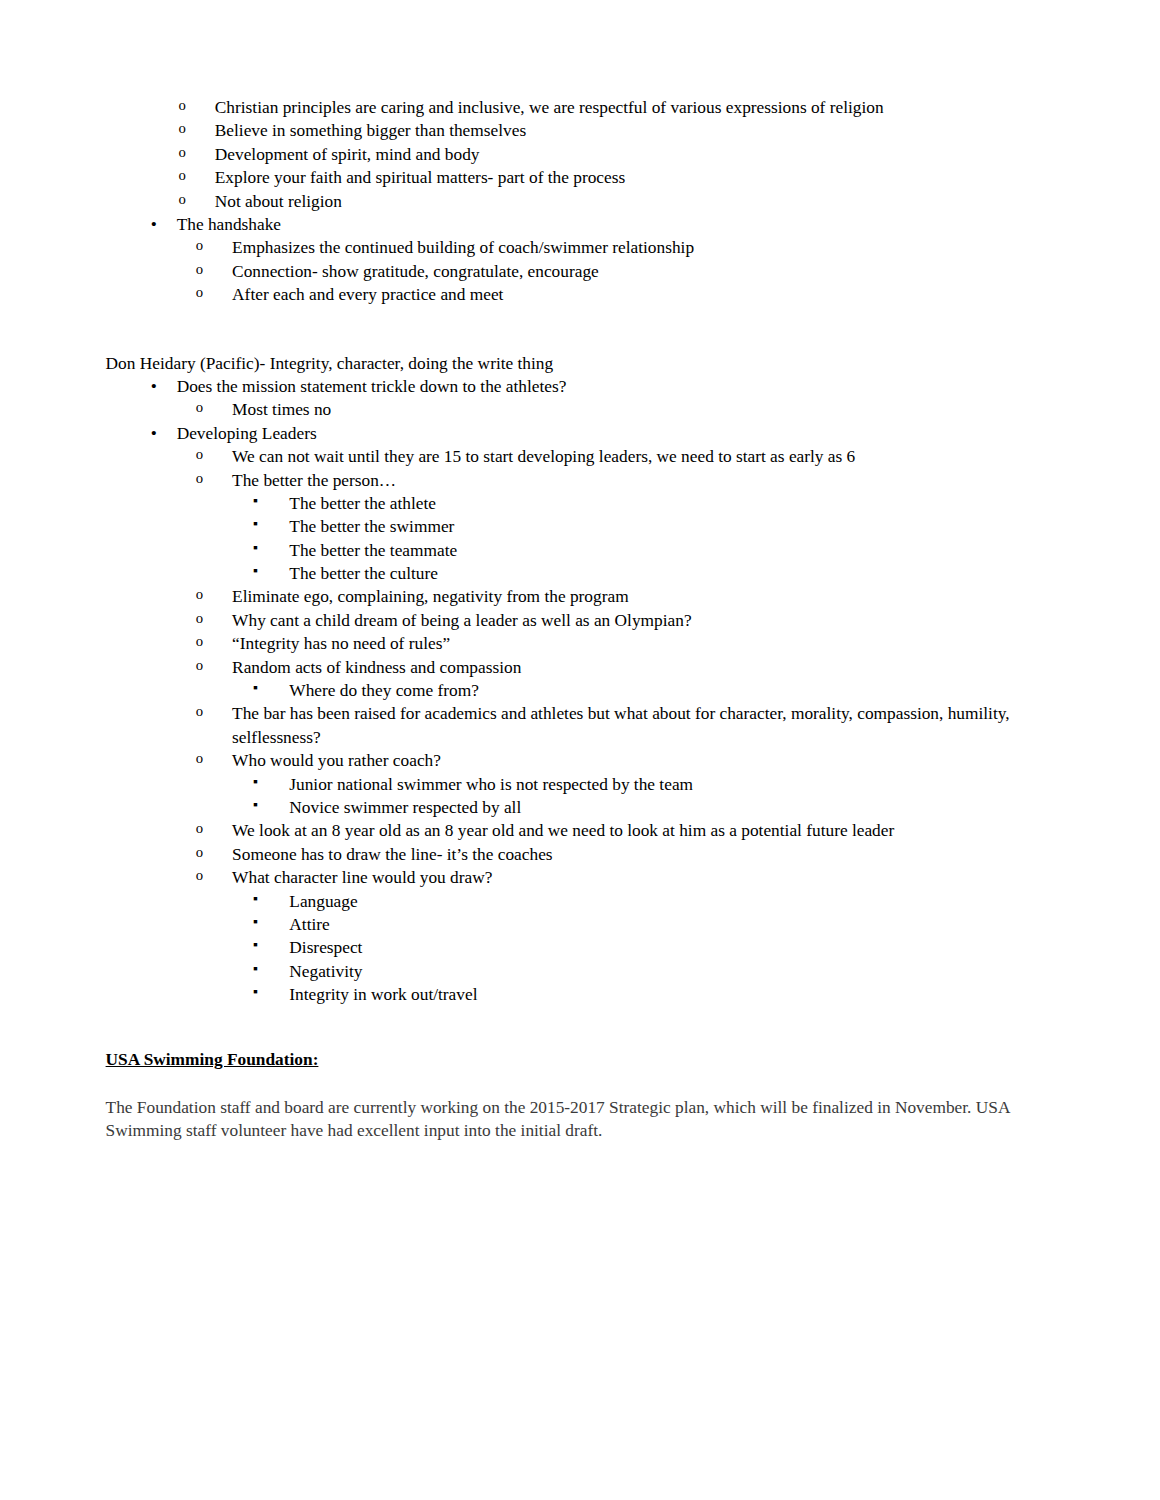Christian principles are caring and inclusive, we are respectful of various expressions of religion
Believe in something bigger than themselves
Development of spirit, mind and body
Explore your faith and spiritual matters- part of the process
Not about religion
The handshake
Emphasizes the continued building of coach/swimmer relationship
Connection- show gratitude, congratulate, encourage
After each and every practice and meet
Don Heidary (Pacific)- Integrity, character, doing the write thing
Does the mission statement trickle down to the athletes?
Most times no
Developing Leaders
We can not wait until they are 15 to start developing leaders, we need to start as early as 6
The better the person…
The better the athlete
The better the swimmer
The better the teammate
The better the culture
Eliminate ego, complaining, negativity from the program
Why cant a child dream of being a leader as well as an Olympian?
“Integrity has no need of rules”
Random acts of kindness and compassion
Where do they come from?
The bar has been raised for academics and athletes but what about for character, morality, compassion, humility, selflessness?
Who would you rather coach?
Junior national swimmer who is not respected by the team
Novice swimmer respected by all
We look at an 8 year old as an 8 year old and we need to look at him as a potential future leader
Someone has to draw the line- it’s the coaches
What character line would you draw?
Language
Attire
Disrespect
Negativity
Integrity in work out/travel
USA Swimming Foundation:
The Foundation staff and board are currently working on the 2015-2017 Strategic plan, which will be finalized in November. USA Swimming staff volunteer have had excellent input into the initial draft.